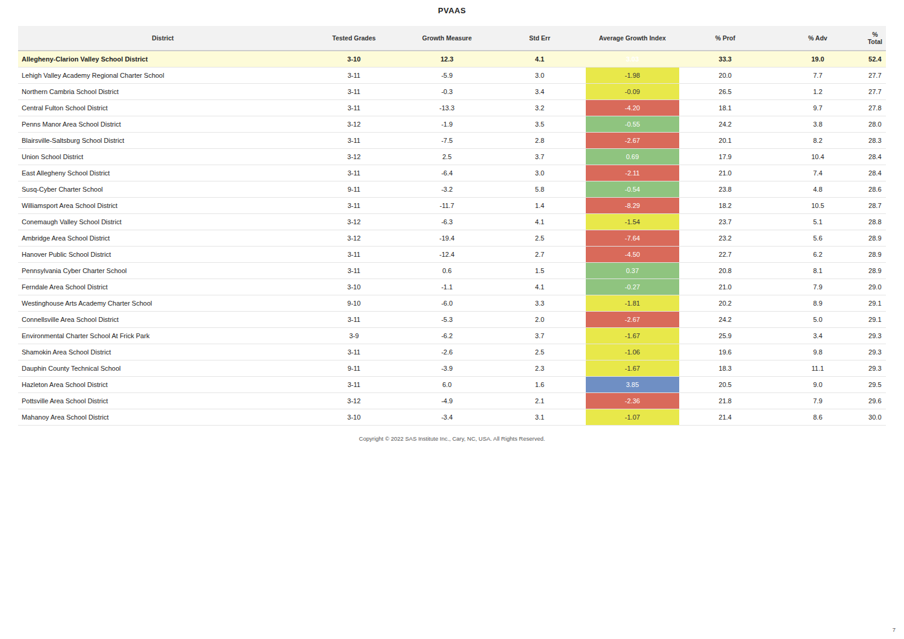PVAAS
| District | Tested Grades | Growth Measure | Std Err | Average Growth Index | % Prof | % Adv | % Total |
| --- | --- | --- | --- | --- | --- | --- | --- |
| Allegheny-Clarion Valley School District | 3-10 | 12.3 | 4.1 | 3.03 | 33.3 | 19.0 | 52.4 |
| Lehigh Valley Academy Regional Charter School | 3-11 | -5.9 | 3.0 | -1.98 | 20.0 | 7.7 | 27.7 |
| Northern Cambria School District | 3-11 | -0.3 | 3.4 | -0.09 | 26.5 | 1.2 | 27.7 |
| Central Fulton School District | 3-11 | -13.3 | 3.2 | -4.20 | 18.1 | 9.7 | 27.8 |
| Penns Manor Area School District | 3-12 | -1.9 | 3.5 | -0.55 | 24.2 | 3.8 | 28.0 |
| Blairsville-Saltsburg School District | 3-11 | -7.5 | 2.8 | -2.67 | 20.1 | 8.2 | 28.3 |
| Union School District | 3-12 | 2.5 | 3.7 | 0.69 | 17.9 | 10.4 | 28.4 |
| East Allegheny School District | 3-11 | -6.4 | 3.0 | -2.11 | 21.0 | 7.4 | 28.4 |
| Susq-Cyber Charter School | 9-11 | -3.2 | 5.8 | -0.54 | 23.8 | 4.8 | 28.6 |
| Williamsport Area School District | 3-11 | -11.7 | 1.4 | -8.29 | 18.2 | 10.5 | 28.7 |
| Conemaugh Valley School District | 3-12 | -6.3 | 4.1 | -1.54 | 23.7 | 5.1 | 28.8 |
| Ambridge Area School District | 3-12 | -19.4 | 2.5 | -7.64 | 23.2 | 5.6 | 28.9 |
| Hanover Public School District | 3-11 | -12.4 | 2.7 | -4.50 | 22.7 | 6.2 | 28.9 |
| Pennsylvania Cyber Charter School | 3-11 | 0.6 | 1.5 | 0.37 | 20.8 | 8.1 | 28.9 |
| Ferndale Area School District | 3-10 | -1.1 | 4.1 | -0.27 | 21.0 | 7.9 | 29.0 |
| Westinghouse Arts Academy Charter School | 9-10 | -6.0 | 3.3 | -1.81 | 20.2 | 8.9 | 29.1 |
| Connellsville Area School District | 3-11 | -5.3 | 2.0 | -2.67 | 24.2 | 5.0 | 29.1 |
| Environmental Charter School At Frick Park | 3-9 | -6.2 | 3.7 | -1.67 | 25.9 | 3.4 | 29.3 |
| Shamokin Area School District | 3-11 | -2.6 | 2.5 | -1.06 | 19.6 | 9.8 | 29.3 |
| Dauphin County Technical School | 9-11 | -3.9 | 2.3 | -1.67 | 18.3 | 11.1 | 29.3 |
| Hazleton Area School District | 3-11 | 6.0 | 1.6 | 3.85 | 20.5 | 9.0 | 29.5 |
| Pottsville Area School District | 3-12 | -4.9 | 2.1 | -2.36 | 21.8 | 7.9 | 29.6 |
| Mahanoy Area School District | 3-10 | -3.4 | 3.1 | -1.07 | 21.4 | 8.6 | 30.0 |
Copyright © 2022 SAS Institute Inc., Cary, NC, USA. All Rights Reserved.
7